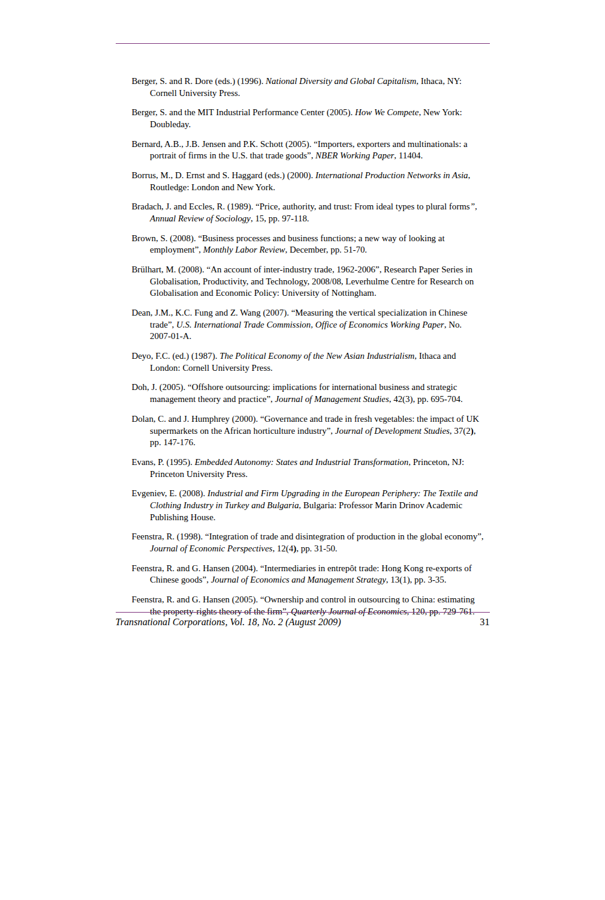Berger, S. and R. Dore (eds.) (1996). National Diversity and Global Capitalism, Ithaca, NY: Cornell University Press.
Berger, S. and the MIT Industrial Performance Center (2005). How We Compete, New York: Doubleday.
Bernard, A.B., J.B. Jensen and P.K. Schott (2005). “Importers, exporters and multinationals: a portrait of firms in the U.S. that trade goods”, NBER Working Paper, 11404.
Borrus, M., D. Ernst and S. Haggard (eds.) (2000). International Production Networks in Asia, Routledge: London and New York.
Bradach, J. and Eccles, R. (1989). “Price, authority, and trust: From ideal types to plural forms”, Annual Review of Sociology, 15, pp. 97-118.
Brown, S. (2008). “Business processes and business functions; a new way of looking at employment”, Monthly Labor Review, December, pp. 51-70.
Brülhart, M. (2008). “An account of inter-industry trade, 1962-2006”, Research Paper Series in Globalisation, Productivity, and Technology, 2008/08, Leverhulme Centre for Research on Globalisation and Economic Policy: University of Nottingham.
Dean, J.M., K.C. Fung and Z. Wang (2007). “Measuring the vertical specialization in Chinese trade”, U.S. International Trade Commission, Office of Economics Working Paper, No. 2007-01-A.
Deyo, F.C. (ed.) (1987). The Political Economy of the New Asian Industrialism, Ithaca and London: Cornell University Press.
Doh, J. (2005). “Offshore outsourcing: implications for international business and strategic management theory and practice”, Journal of Management Studies, 42(3), pp. 695-704.
Dolan, C. and J. Humphrey (2000). “Governance and trade in fresh vegetables: the impact of UK supermarkets on the African horticulture industry”, Journal of Development Studies, 37(2), pp. 147-176.
Evans, P. (1995). Embedded Autonomy: States and Industrial Transformation, Princeton, NJ: Princeton University Press.
Evgeniev, E. (2008). Industrial and Firm Upgrading in the European Periphery: The Textile and Clothing Industry in Turkey and Bulgaria, Bulgaria: Professor Marin Drinov Academic Publishing House.
Feenstra, R. (1998). “Integration of trade and disintegration of production in the global economy”, Journal of Economic Perspectives, 12(4), pp. 31-50.
Feenstra, R. and G. Hansen (2004). “Intermediaries in entrepôt trade: Hong Kong re-exports of Chinese goods”, Journal of Economics and Management Strategy, 13(1), pp. 3-35.
Feenstra, R. and G. Hansen (2005). “Ownership and control in outsourcing to China: estimating the property-rights theory of the firm”, Quarterly Journal of Economics, 120, pp. 729-761.
Transnational Corporations, Vol. 18, No. 2 (August 2009) 31